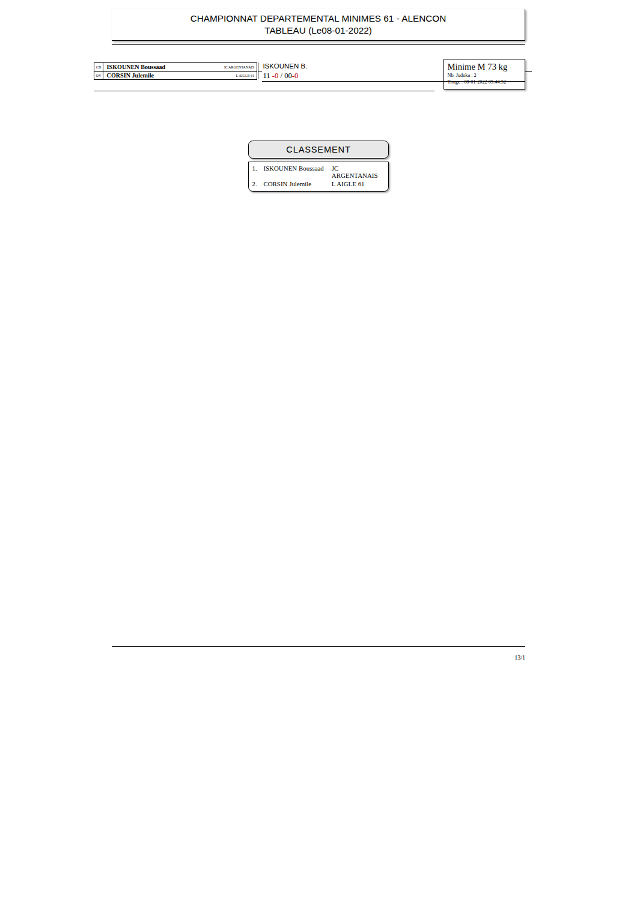CHAMPIONNAT DEPARTEMENTAL MINIMES 61 - ALENCON
TABLEAU (Le08-01-2022)
Minime M 73 kg
Nb. Judoka : 2
Tirage : 08-01-2022 09:44:52
CB
ISKOUNEN Boussaad
JC ARGENTANAIS
OV
CORSIN Julemile
L AIGLE 61
ISKOUNEN B.
11 -0 / 00-0
CLASSEMENT
| 1. | ISKOUNEN Boussaad | JC ARGENTANAIS |
| 2. | CORSIN Julemile | L AIGLE 61 |
13/1